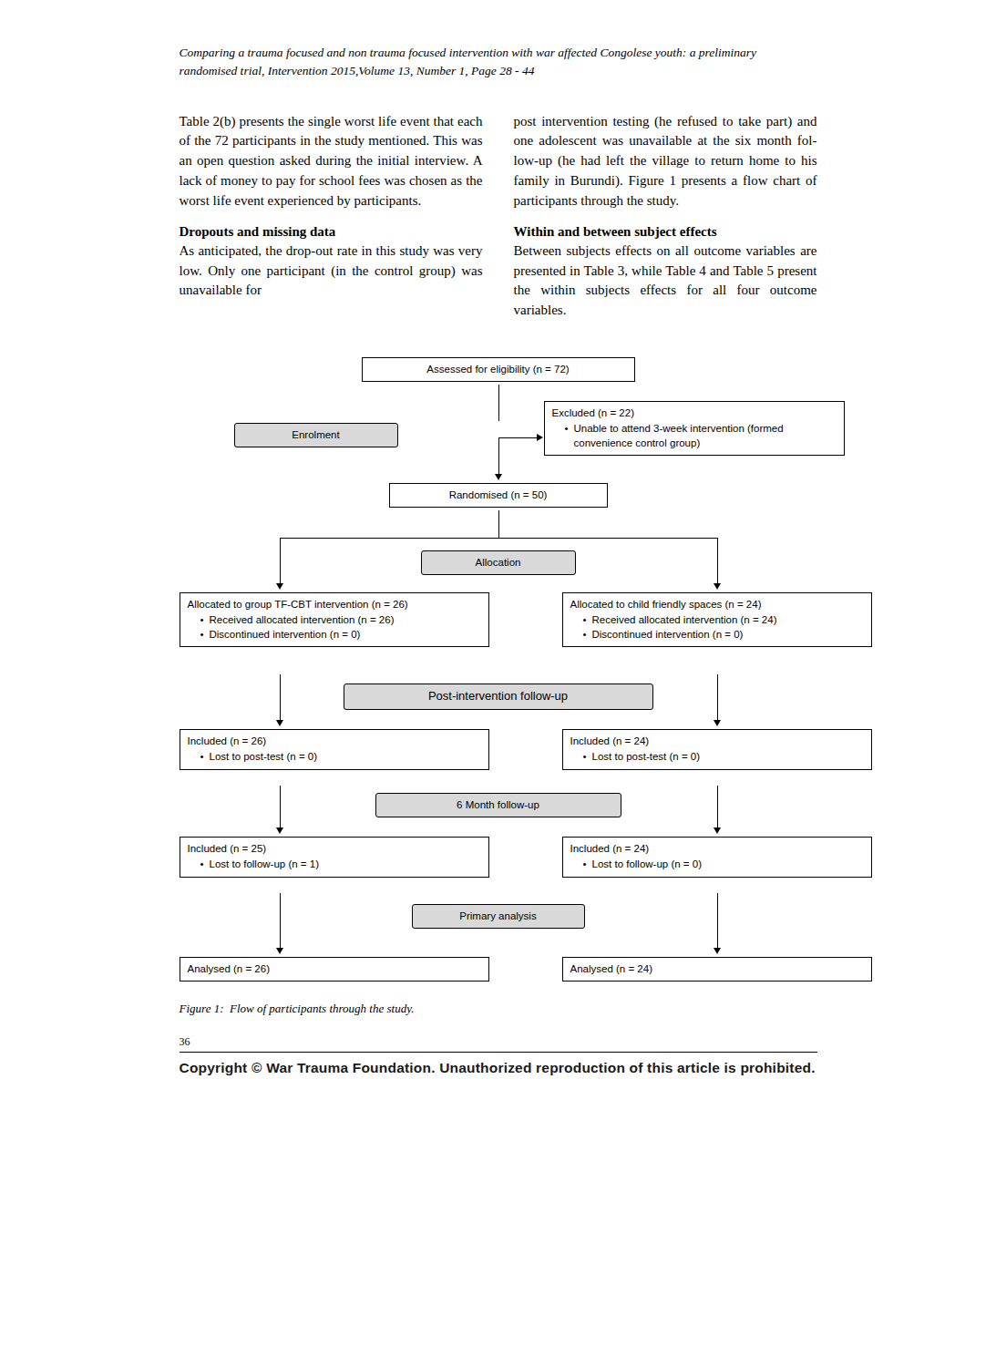Comparing a trauma focused and non trauma focused intervention with war affected Congolese youth: a preliminary randomised trial, Intervention 2015,Volume 13, Number 1, Page 28 - 44
Table 2(b) presents the single worst life event that each of the 72 participants in the study mentioned. This was an open question asked during the initial interview. A lack of money to pay for school fees was chosen as the worst life event experienced by participants.
Dropouts and missing data
As anticipated, the drop-out rate in this study was very low. Only one participant (in the control group) was unavailable for
post intervention testing (he refused to take part) and one adolescent was unavailable at the six month follow-up (he had left the village to return home to his family in Burundi). Figure 1 presents a flow chart of participants through the study.
Within and between subject effects
Between subjects effects on all outcome variables are presented in Table 3, while Table 4 and Table 5 present the within subjects effects for all four outcome variables.
Assessed for eligibility (n = 72)
Excluded (n = 22)
Unable to attend 3-week intervention (formed convenience control group)
Enrolment
Randomised (n = 50)
Allocation
Allocated to group TF-CBT intervention (n = 26)
Received allocated intervention (n = 26)
Discontinued intervention (n = 0)
Allocated to child friendly spaces (n = 24)
Received allocated intervention (n = 24)
Discontinued intervention (n = 0)
Post-intervention follow-up
Included (n = 26)
Lost to post-test (n = 0)
Included (n = 24)
Lost to post-test (n = 0)
6 Month follow-up
Included (n = 25)
Lost to follow-up (n = 1)
Included (n = 24)
Lost to follow-up (n = 0)
Primary analysis
Analysed (n = 26)
Analysed (n = 24)
Figure 1: Flow of participants through the study.
36
Copyright © War Trauma Foundation. Unauthorized reproduction of this article is prohibited.